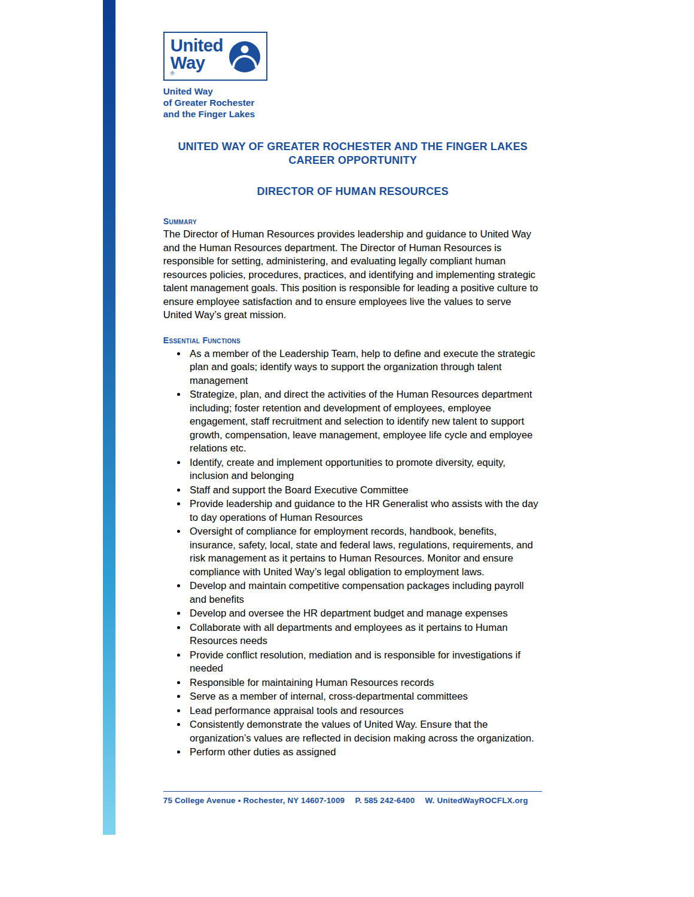United Way®
United Way
of Greater Rochester
and the Finger Lakes
UNITED WAY OF GREATER ROCHESTER AND THE FINGER LAKES
CAREER OPPORTUNITY
DIRECTOR OF HUMAN RESOURCES
Summary
The Director of Human Resources provides leadership and guidance to United Way and the Human Resources department. The Director of Human Resources is responsible for setting, administering, and evaluating legally compliant human resources policies, procedures, practices, and identifying and implementing strategic talent management goals. This position is responsible for leading a positive culture to ensure employee satisfaction and to ensure employees live the values to serve United Way’s great mission.
Essential Functions
As a member of the Leadership Team, help to define and execute the strategic plan and goals; identify ways to support the organization through talent management
Strategize, plan, and direct the activities of the Human Resources department including; foster retention and development of employees, employee engagement, staff recruitment and selection to identify new talent to support growth, compensation, leave management, employee life cycle and employee relations etc.
Identify, create and implement opportunities to promote diversity, equity, inclusion and belonging
Staff and support the Board Executive Committee
Provide leadership and guidance to the HR Generalist who assists with the day to day operations of Human Resources
Oversight of compliance for employment records, handbook, benefits, insurance, safety, local, state and federal laws, regulations, requirements, and risk management as it pertains to Human Resources. Monitor and ensure compliance with United Way’s legal obligation to employment laws.
Develop and maintain competitive compensation packages including payroll and benefits
Develop and oversee the HR department budget and manage expenses
Collaborate with all departments and employees as it pertains to Human Resources needs
Provide conflict resolution, mediation and is responsible for investigations if needed
Responsible for maintaining Human Resources records
Serve as a member of internal, cross-departmental committees
Lead performance appraisal tools and resources
Consistently demonstrate the values of United Way. Ensure that the organization’s values are reflected in decision making across the organization.
Perform other duties as assigned
75 College Avenue • Rochester, NY 14607-1009 P. 585 242-6400 W. UnitedWayROCFLX.org